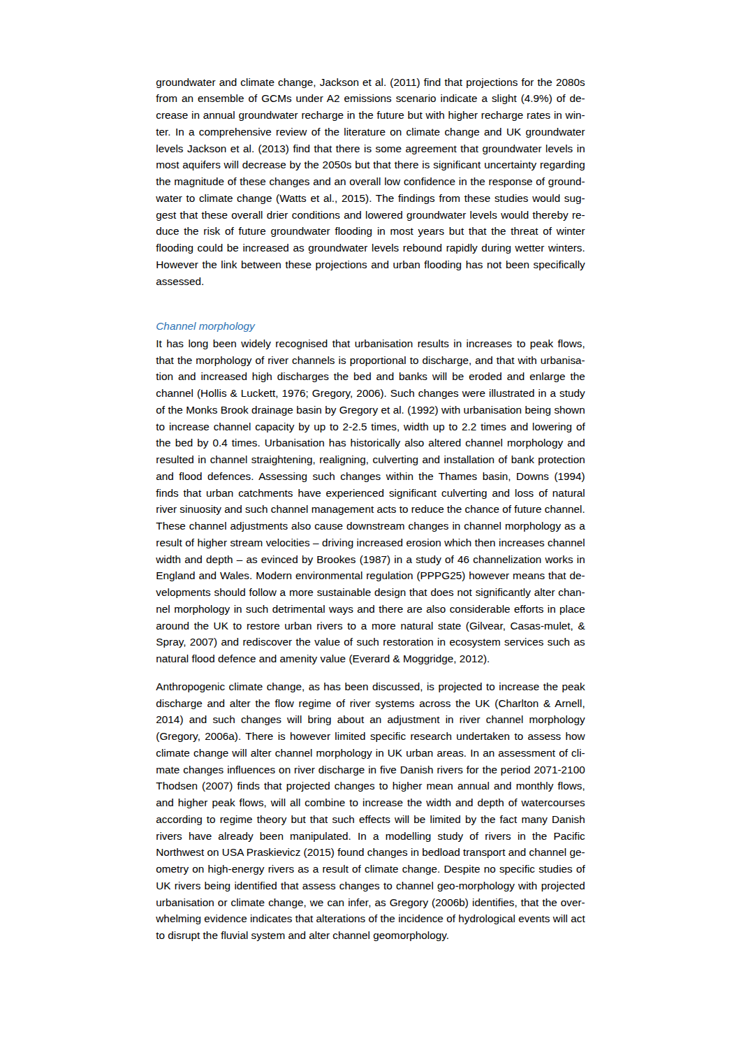groundwater and climate change, Jackson et al. (2011) find that projections for the 2080s from an ensemble of GCMs under A2 emissions scenario indicate a slight (4.9%) of decrease in annual groundwater recharge in the future but with higher recharge rates in winter. In a comprehensive review of the literature on climate change and UK groundwater levels Jackson et al. (2013) find that there is some agreement that groundwater levels in most aquifers will decrease by the 2050s but that there is significant uncertainty regarding the magnitude of these changes and an overall low confidence in the response of groundwater to climate change (Watts et al., 2015). The findings from these studies would suggest that these overall drier conditions and lowered groundwater levels would thereby reduce the risk of future groundwater flooding in most years but that the threat of winter flooding could be increased as groundwater levels rebound rapidly during wetter winters. However the link between these projections and urban flooding has not been specifically assessed.
Channel morphology
It has long been widely recognised that urbanisation results in increases to peak flows, that the morphology of river channels is proportional to discharge, and that with urbanisation and increased high discharges the bed and banks will be eroded and enlarge the channel (Hollis & Luckett, 1976; Gregory, 2006). Such changes were illustrated in a study of the Monks Brook drainage basin by Gregory et al. (1992) with urbanisation being shown to increase channel capacity by up to 2-2.5 times, width up to 2.2 times and lowering of the bed by 0.4 times. Urbanisation has historically also altered channel morphology and resulted in channel straightening, realigning, culverting and installation of bank protection and flood defences. Assessing such changes within the Thames basin, Downs (1994) finds that urban catchments have experienced significant culverting and loss of natural river sinuosity and such channel management acts to reduce the chance of future channel. These channel adjustments also cause downstream changes in channel morphology as a result of higher stream velocities – driving increased erosion which then increases channel width and depth – as evinced by Brookes (1987) in a study of 46 channelization works in England and Wales. Modern environmental regulation (PPPG25) however means that developments should follow a more sustainable design that does not significantly alter channel morphology in such detrimental ways and there are also considerable efforts in place around the UK to restore urban rivers to a more natural state (Gilvear, Casas-mulet, & Spray, 2007) and rediscover the value of such restoration in ecosystem services such as natural flood defence and amenity value (Everard & Moggridge, 2012).
Anthropogenic climate change, as has been discussed, is projected to increase the peak discharge and alter the flow regime of river systems across the UK (Charlton & Arnell, 2014) and such changes will bring about an adjustment in river channel morphology (Gregory, 2006a). There is however limited specific research undertaken to assess how climate change will alter channel morphology in UK urban areas. In an assessment of climate changes influences on river discharge in five Danish rivers for the period 2071-2100 Thodsen (2007) finds that projected changes to higher mean annual and monthly flows, and higher peak flows, will all combine to increase the width and depth of watercourses according to regime theory but that such effects will be limited by the fact many Danish rivers have already been manipulated. In a modelling study of rivers in the Pacific Northwest on USA Praskievicz (2015) found changes in bedload transport and channel geometry on high-energy rivers as a result of climate change. Despite no specific studies of UK rivers being identified that assess changes to channel geo-morphology with projected urbanisation or climate change, we can infer, as Gregory (2006b) identifies, that the overwhelming evidence indicates that alterations of the incidence of hydrological events will act to disrupt the fluvial system and alter channel geomorphology.